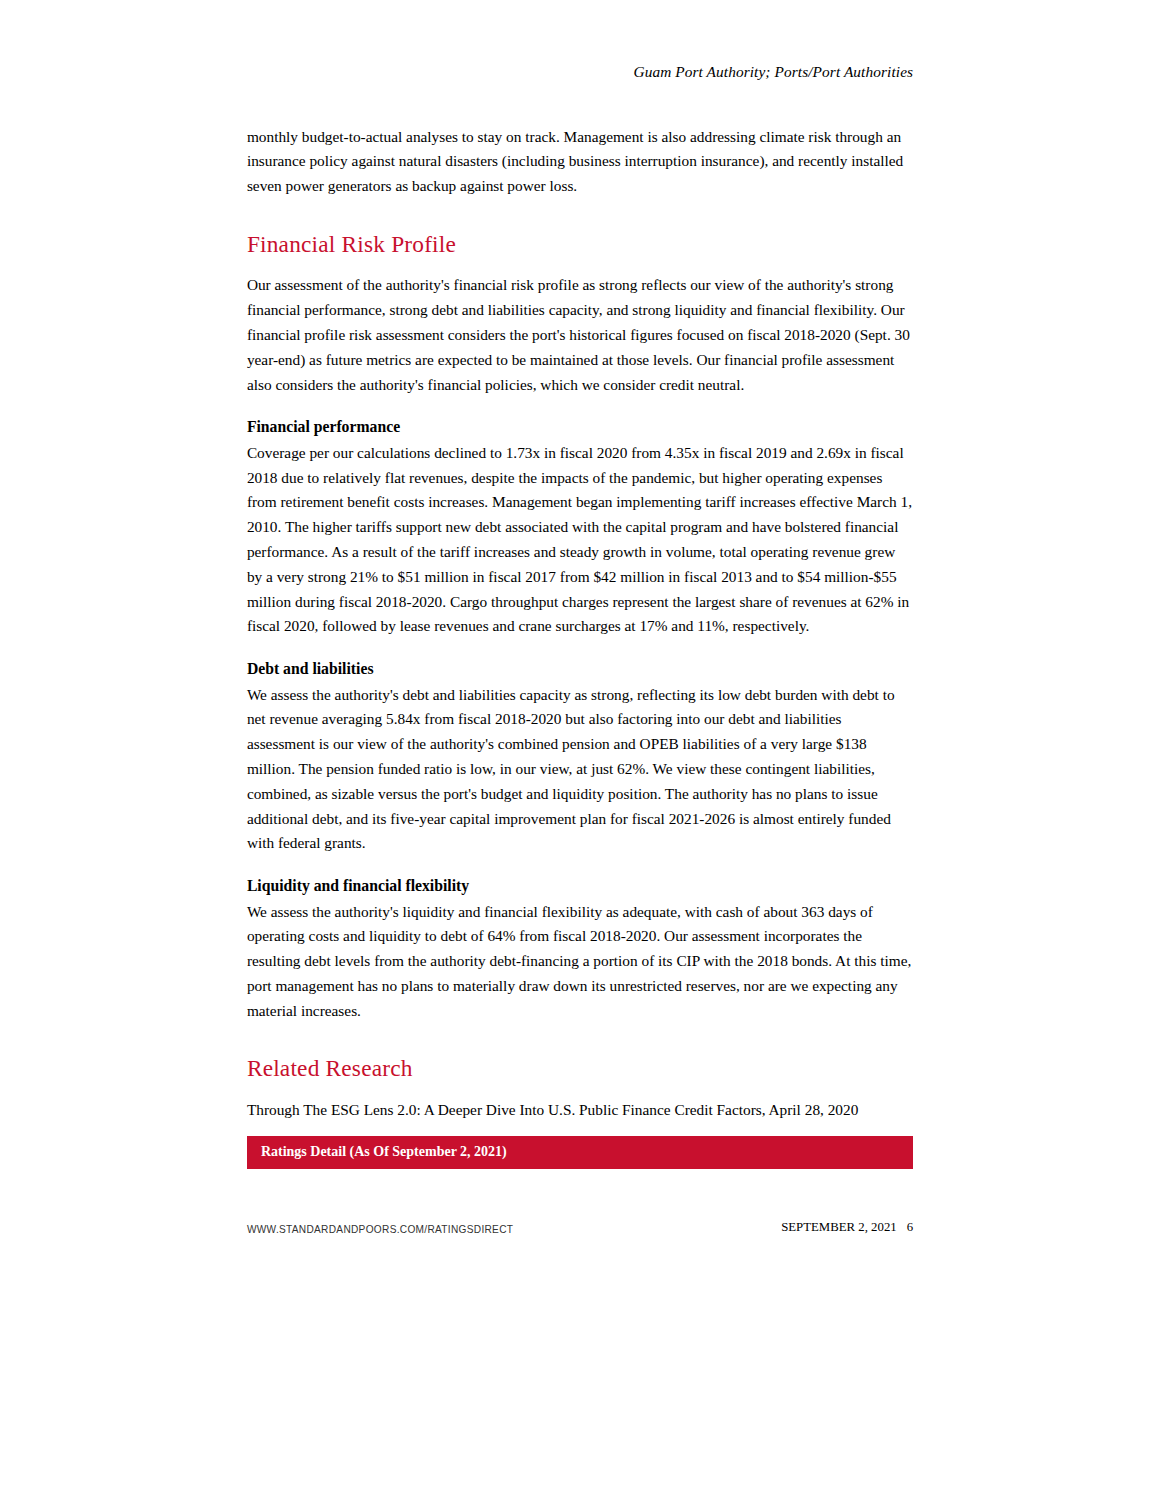Guam Port Authority; Ports/Port Authorities
monthly budget-to-actual analyses to stay on track. Management is also addressing climate risk through an insurance policy against natural disasters (including business interruption insurance), and recently installed seven power generators as backup against power loss.
Financial Risk Profile
Our assessment of the authority's financial risk profile as strong reflects our view of the authority's strong financial performance, strong debt and liabilities capacity, and strong liquidity and financial flexibility. Our financial profile risk assessment considers the port's historical figures focused on fiscal 2018-2020 (Sept. 30 year-end) as future metrics are expected to be maintained at those levels. Our financial profile assessment also considers the authority's financial policies, which we consider credit neutral.
Financial performance
Coverage per our calculations declined to 1.73x in fiscal 2020 from 4.35x in fiscal 2019 and 2.69x in fiscal 2018 due to relatively flat revenues, despite the impacts of the pandemic, but higher operating expenses from retirement benefit costs increases. Management began implementing tariff increases effective March 1, 2010. The higher tariffs support new debt associated with the capital program and have bolstered financial performance. As a result of the tariff increases and steady growth in volume, total operating revenue grew by a very strong 21% to $51 million in fiscal 2017 from $42 million in fiscal 2013 and to $54 million-$55 million during fiscal 2018-2020. Cargo throughput charges represent the largest share of revenues at 62% in fiscal 2020, followed by lease revenues and crane surcharges at 17% and 11%, respectively.
Debt and liabilities
We assess the authority's debt and liabilities capacity as strong, reflecting its low debt burden with debt to net revenue averaging 5.84x from fiscal 2018-2020 but also factoring into our debt and liabilities assessment is our view of the authority's combined pension and OPEB liabilities of a very large $138 million. The pension funded ratio is low, in our view, at just 62%. We view these contingent liabilities, combined, as sizable versus the port's budget and liquidity position. The authority has no plans to issue additional debt, and its five-year capital improvement plan for fiscal 2021-2026 is almost entirely funded with federal grants.
Liquidity and financial flexibility
We assess the authority's liquidity and financial flexibility as adequate, with cash of about 363 days of operating costs and liquidity to debt of 64% from fiscal 2018-2020. Our assessment incorporates the resulting debt levels from the authority debt-financing a portion of its CIP with the 2018 bonds. At this time, port management has no plans to materially draw down its unrestricted reserves, nor are we expecting any material increases.
Related Research
Through The ESG Lens 2.0: A Deeper Dive Into U.S. Public Finance Credit Factors, April 28, 2020
Ratings Detail (As Of September 2, 2021)
WWW.STANDARDANDPOORS.COM/RATINGSDIRECT
SEPTEMBER 2, 20216